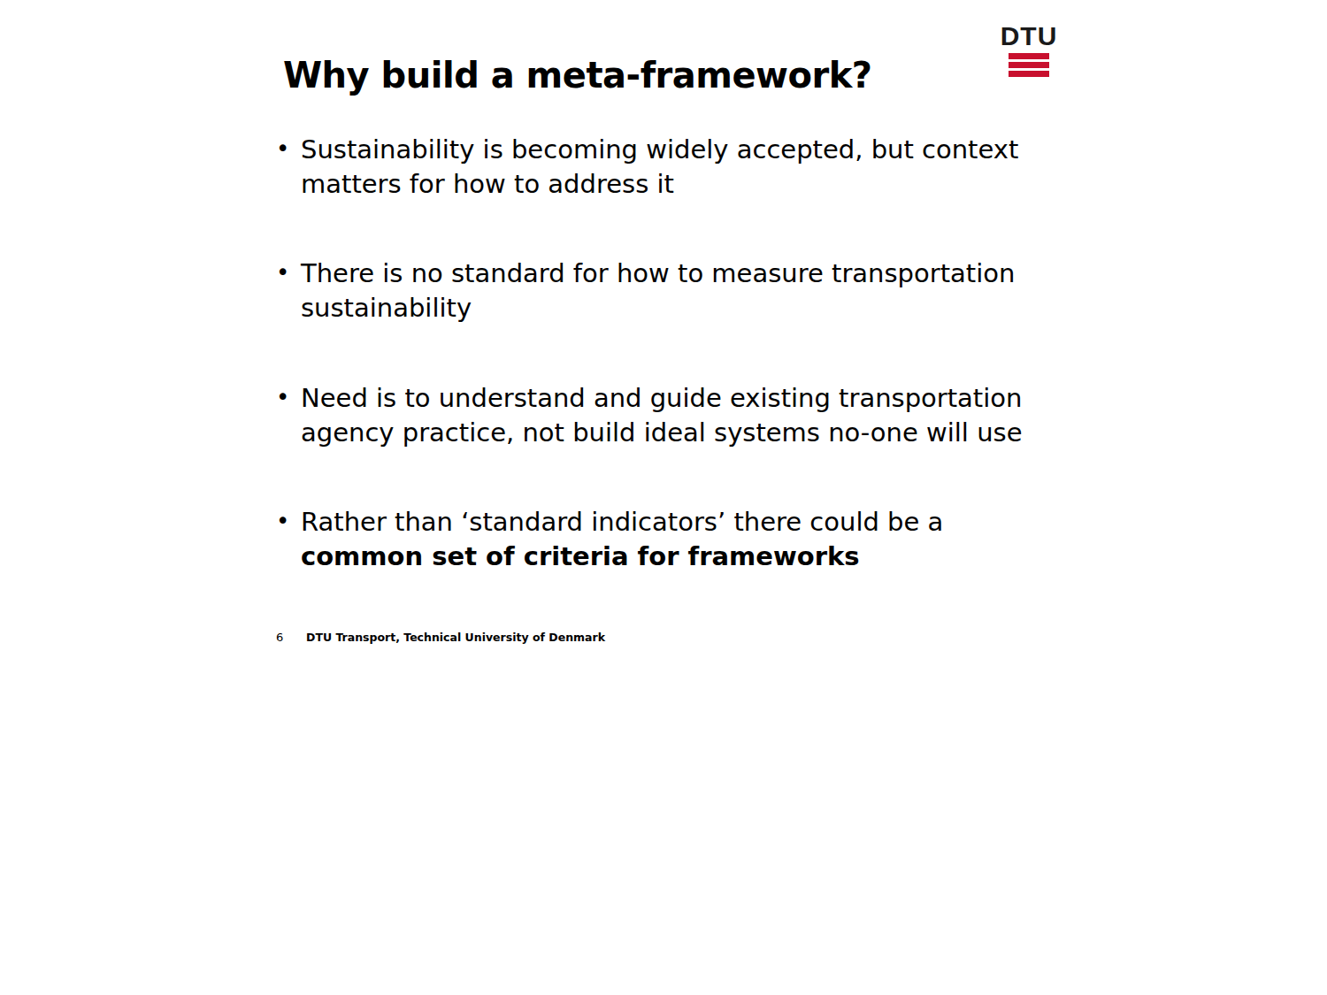DTU
Why build a meta-framework?
Sustainability is becoming widely accepted, but context matters for how to address it
There is no standard for how to measure transportation sustainability
Need is to understand and guide existing transportation agency practice, not build ideal systems no-one will use
Rather than ‘standard indicators’ there could be a common set of criteria for frameworks
6 DTU Transport, Technical University of Denmark